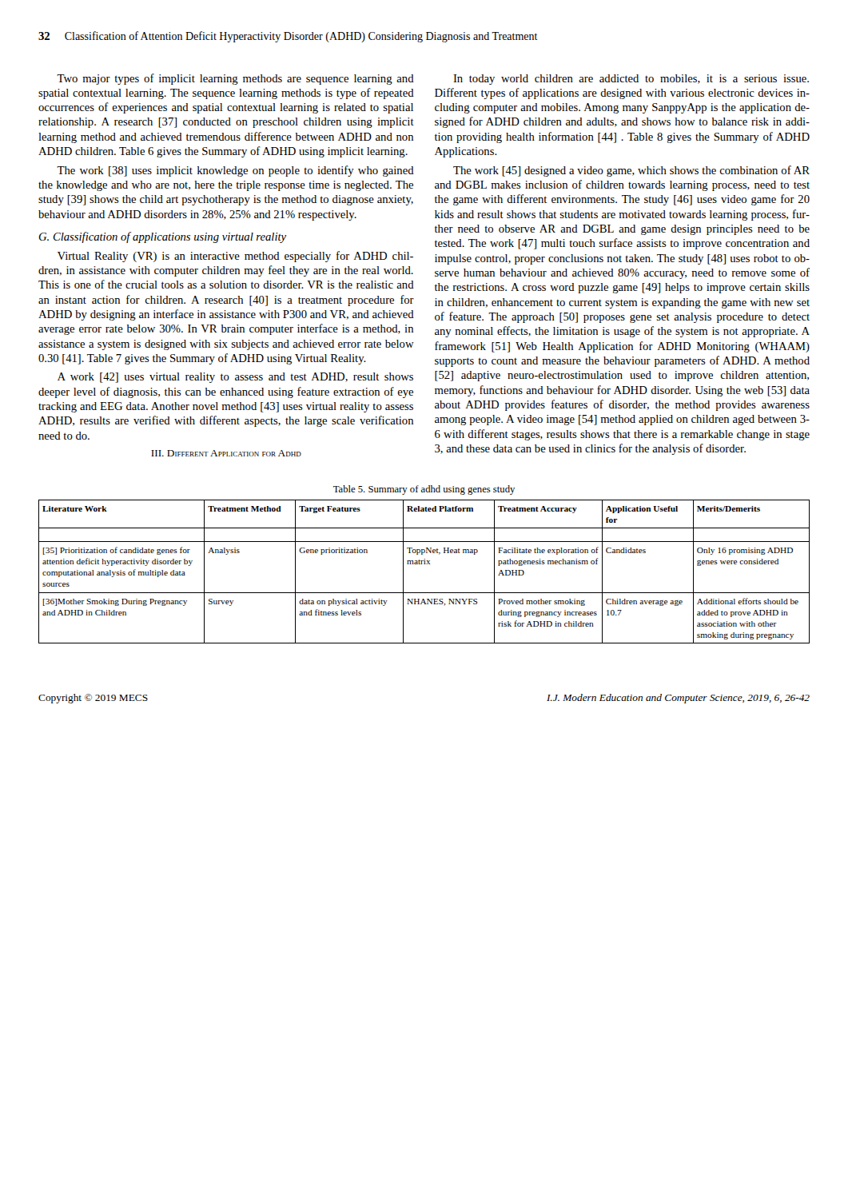32 Classification of Attention Deficit Hyperactivity Disorder (ADHD) Considering Diagnosis and Treatment
Two major types of implicit learning methods are sequence learning and spatial contextual learning. The sequence learning methods is type of repeated occurrences of experiences and spatial contextual learning is related to spatial relationship. A research [37] conducted on preschool children using implicit learning method and achieved tremendous difference between ADHD and non ADHD children. Table 6 gives the Summary of ADHD using implicit learning.
The work [38] uses implicit knowledge on people to identify who gained the knowledge and who are not, here the triple response time is neglected. The study [39] shows the child art psychotherapy is the method to diagnose anxiety, behaviour and ADHD disorders in 28%, 25% and 21% respectively.
G. Classification of applications using virtual reality
Virtual Reality (VR) is an interactive method especially for ADHD children, in assistance with computer children may feel they are in the real world. This is one of the crucial tools as a solution to disorder. VR is the realistic and an instant action for children. A research [40] is a treatment procedure for ADHD by designing an interface in assistance with P300 and VR, and achieved average error rate below 30%. In VR brain computer interface is a method, in assistance a system is designed with six subjects and achieved error rate below 0.30 [41]. Table 7 gives the Summary of ADHD using Virtual Reality.
A work [42] uses virtual reality to assess and test ADHD, result shows deeper level of diagnosis, this can be enhanced using feature extraction of eye tracking and EEG data. Another novel method [43] uses virtual reality to assess ADHD, results are verified with different aspects, the large scale verification need to do.
III. Different Application for Adhd
In today world children are addicted to mobiles, it is a serious issue. Different types of applications are designed with various electronic devices including computer and mobiles. Among many SanppyApp is the application designed for ADHD children and adults, and shows how to balance risk in addition providing health information [44] . Table 8 gives the Summary of ADHD Applications.
The work [45] designed a video game, which shows the combination of AR and DGBL makes inclusion of children towards learning process, need to test the game with different environments. The study [46] uses video game for 20 kids and result shows that students are motivated towards learning process, further need to observe AR and DGBL and game design principles need to be tested. The work [47] multi touch surface assists to improve concentration and impulse control, proper conclusions not taken. The study [48] uses robot to observe human behaviour and achieved 80% accuracy, need to remove some of the restrictions. A cross word puzzle game [49] helps to improve certain skills in children, enhancement to current system is expanding the game with new set of feature. The approach [50] proposes gene set analysis procedure to detect any nominal effects, the limitation is usage of the system is not appropriate. A framework [51] Web Health Application for ADHD Monitoring (WHAAM) supports to count and measure the behaviour parameters of ADHD. A method [52] adaptive neuro-electrostimulation used to improve children attention, memory, functions and behaviour for ADHD disorder. Using the web [53] data about ADHD provides features of disorder, the method provides awareness among people. A video image [54] method applied on children aged between 3-6 with different stages, results shows that there is a remarkable change in stage 3, and these data can be used in clinics for the analysis of disorder.
Table 5. Summary of adhd using genes study
| Literature Work | Treatment Method | Target Features | Related Platform | Treatment Accuracy | Application Useful for | Merits/Demerits |
| --- | --- | --- | --- | --- | --- | --- |
| [35] Prioritization of candidate genes for attention deficit hyperactivity disorder by computational analysis of multiple data sources | Analysis | Gene prioritization | ToppNet, Heat map matrix | Facilitate the exploration of pathogenesis mechanism of ADHD | Candidates | Only 16 promising ADHD genes were considered |
| [36]Mother Smoking During Pregnancy and ADHD in Children | Survey | data on physical activity and fitness levels | NHANES, NNYFS | Proved mother smoking during pregnancy increases risk for ADHD in children | Children average age 10.7 | Additional efforts should be added to prove ADHD in association with other smoking during pregnancy |
Copyright © 2019 MECS I.J. Modern Education and Computer Science, 2019, 6, 26-42